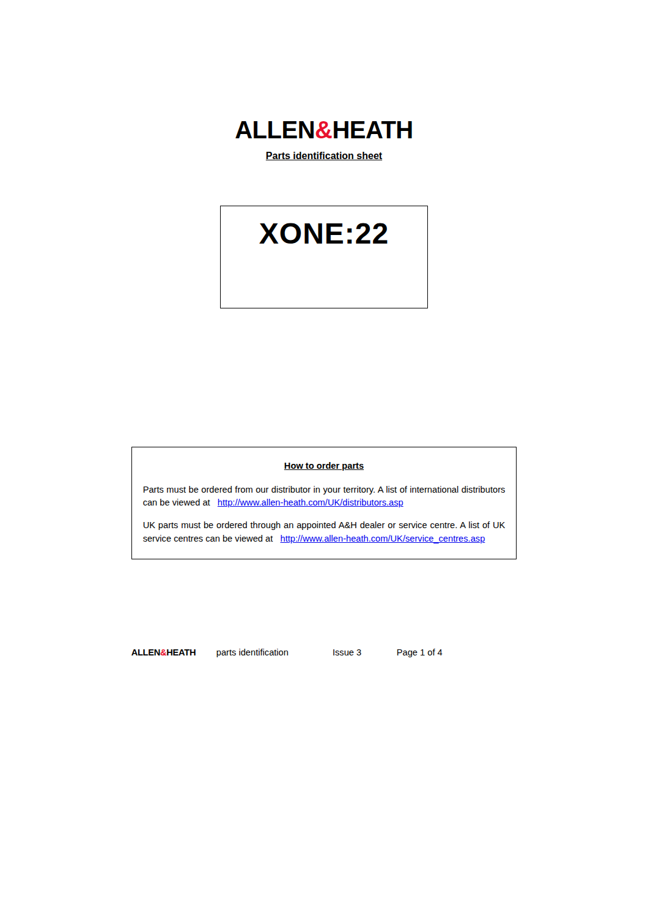ALLEN&HEATH
Parts identification sheet
XONE:22
How to order parts
Parts must be ordered from our distributor in your territory. A list of international distributors can be viewed at http://www.allen-heath.com/UK/distributors.asp
UK parts must be ordered through an appointed A&H dealer or service centre. A list of UK service centres can be viewed at http://www.allen-heath.com/UK/service_centres.asp
ALLEN&HEATH parts identification Issue 3 Page 1 of 4